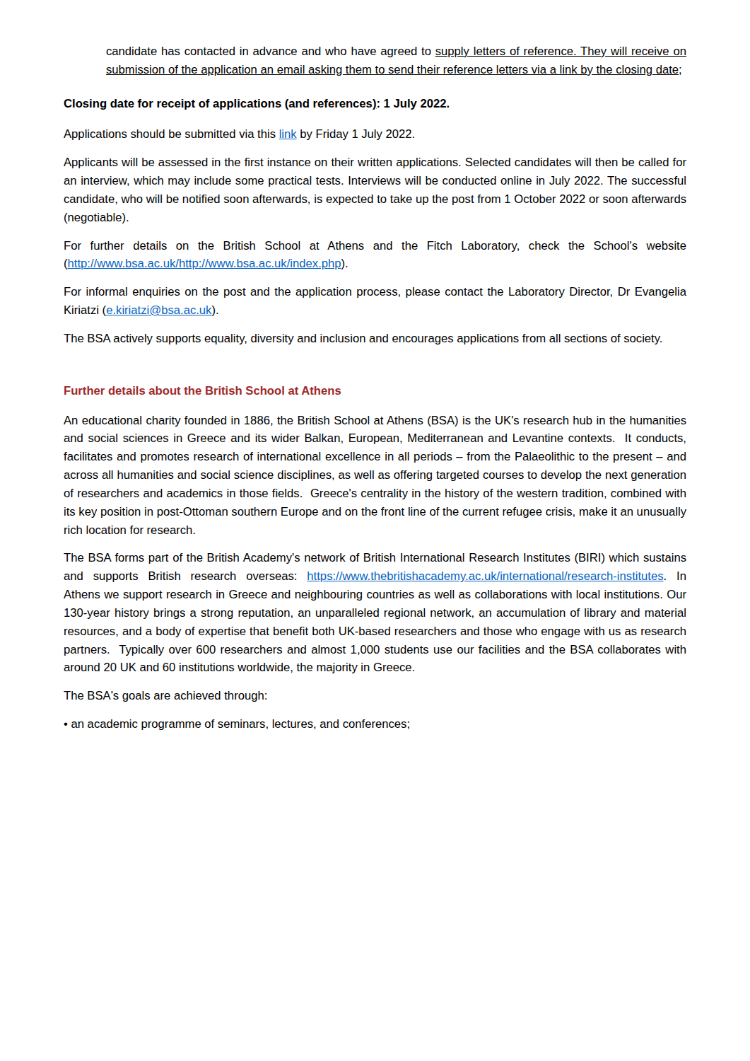candidate has contacted in advance and who have agreed to supply letters of reference. They will receive on submission of the application an email asking them to send their reference letters via a link by the closing date;
Closing date for receipt of applications (and references): 1 July 2022.
Applications should be submitted via this link by Friday 1 July 2022.
Applicants will be assessed in the first instance on their written applications. Selected candidates will then be called for an interview, which may include some practical tests. Interviews will be conducted online in July 2022. The successful candidate, who will be notified soon afterwards, is expected to take up the post from 1 October 2022 or soon afterwards (negotiable).
For further details on the British School at Athens and the Fitch Laboratory, check the School's website (http://www.bsa.ac.uk/http://www.bsa.ac.uk/index.php).
For informal enquiries on the post and the application process, please contact the Laboratory Director, Dr Evangelia Kiriatzi (e.kiriatzi@bsa.ac.uk).
The BSA actively supports equality, diversity and inclusion and encourages applications from all sections of society.
Further details about the British School at Athens
An educational charity founded in 1886, the British School at Athens (BSA) is the UK's research hub in the humanities and social sciences in Greece and its wider Balkan, European, Mediterranean and Levantine contexts. It conducts, facilitates and promotes research of international excellence in all periods – from the Palaeolithic to the present – and across all humanities and social science disciplines, as well as offering targeted courses to develop the next generation of researchers and academics in those fields. Greece's centrality in the history of the western tradition, combined with its key position in post-Ottoman southern Europe and on the front line of the current refugee crisis, make it an unusually rich location for research.
The BSA forms part of the British Academy's network of British International Research Institutes (BIRI) which sustains and supports British research overseas: https://www.thebritishacademy.ac.uk/international/research-institutes. In Athens we support research in Greece and neighbouring countries as well as collaborations with local institutions. Our 130-year history brings a strong reputation, an unparalleled regional network, an accumulation of library and material resources, and a body of expertise that benefit both UK-based researchers and those who engage with us as research partners. Typically over 600 researchers and almost 1,000 students use our facilities and the BSA collaborates with around 20 UK and 60 institutions worldwide, the majority in Greece.
The BSA's goals are achieved through:
• an academic programme of seminars, lectures, and conferences;